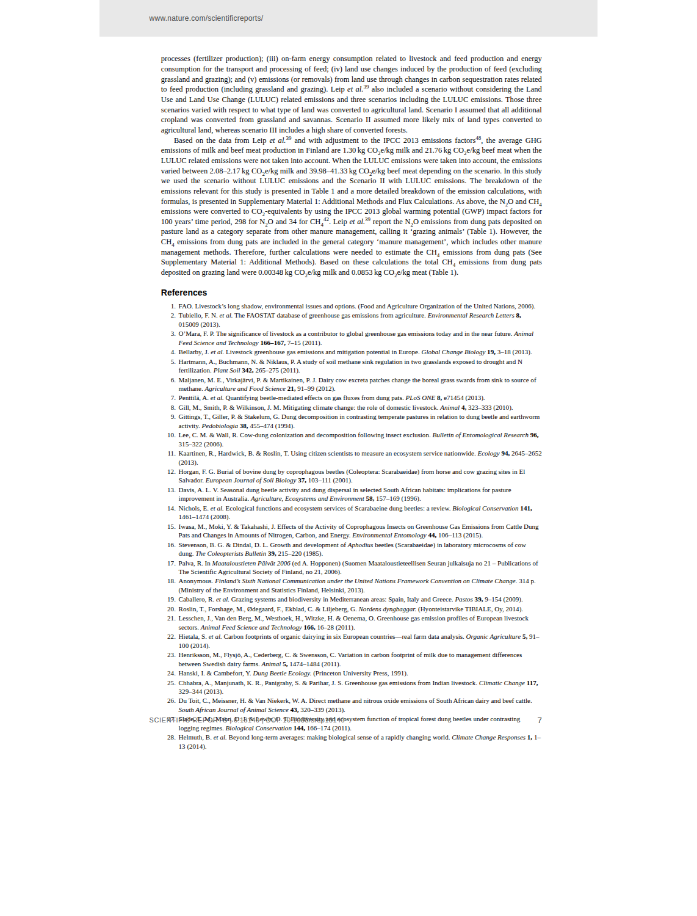www.nature.com/scientificreports/
processes (fertilizer production); (iii) on-farm energy consumption related to livestock and feed production and energy consumption for the transport and processing of feed; (iv) land use changes induced by the production of feed (excluding grassland and grazing); and (v) emissions (or removals) from land use through changes in carbon sequestration rates related to feed production (including grassland and grazing). Leip et al.39 also included a scenario without considering the Land Use and Land Use Change (LULUC) related emissions and three scenarios including the LULUC emissions. Those three scenarios varied with respect to what type of land was converted to agricultural land. Scenario I assumed that all additional cropland was converted from grassland and savannas. Scenario II assumed more likely mix of land types converted to agricultural land, whereas scenario III includes a high share of converted forests.
Based on the data from Leip et al.39 and with adjustment to the IPCC 2013 emissions factors48, the average GHG emissions of milk and beef meat production in Finland are 1.30 kg CO2e/kg milk and 21.76 kg CO2e/kg beef meat when the LULUC related emissions were not taken into account. When the LULUC emissions were taken into account, the emissions varied between 2.08–2.17 kg CO2e/kg milk and 39.98–41.33 kg CO2e/kg beef meat depending on the scenario. In this study we used the scenario without LULUC emissions and the Scenario II with LULUC emissions. The breakdown of the emissions relevant for this study is presented in Table 1 and a more detailed breakdown of the emission calculations, with formulas, is presented in Supplementary Material 1: Additional Methods and Flux Calculations. As above, the N2O and CH4 emissions were converted to CO2-equivalents by using the IPCC 2013 global warming potential (GWP) impact factors for 100 years’ time period, 298 for N2O and 34 for CH442. Leip et al.39 report the N2O emissions from dung pats deposited on pasture land as a category separate from other manure management, calling it ‘grazing animals’ (Table 1). However, the CH4 emissions from dung pats are included in the general category ‘manure management’, which includes other manure management methods. Therefore, further calculations were needed to estimate the CH4 emissions from dung pats (See Supplementary Material 1: Additional Methods). Based on these calculations the total CH4 emissions from dung pats deposited on grazing land were 0.00348 kg CO2e/kg milk and 0.0853 kg CO2e/kg meat (Table 1).
References
FAO. Livestock’s long shadow, environmental issues and options. (Food and Agriculture Organization of the United Nations, 2006).
Tubiello, F. N. et al. The FAOSTAT database of greenhouse gas emissions from agriculture. Environmental Research Letters 8, 015009 (2013).
O’Mara, F. P. The significance of livestock as a contributor to global greenhouse gas emissions today and in the near future. Animal Feed Science and Technology 166–167, 7–15 (2011).
Bellarby, J. et al. Livestock greenhouse gas emissions and mitigation potential in Europe. Global Change Biology 19, 3–18 (2013).
Hartmann, A., Buchmann, N. & Niklaus, P. A study of soil methane sink regulation in two grasslands exposed to drought and N fertilization. Plant Soil 342, 265–275 (2011).
Maljanen, M. E., Virkajärvi, P. & Martikainen, P. J. Dairy cow excreta patches change the boreal grass swards from sink to source of methane. Agriculture and Food Science 21, 91–99 (2012).
Penttilä, A. et al. Quantifying beetle-mediated effects on gas fluxes from dung pats. PLoS ONE 8, e71454 (2013).
Gill, M., Smith, P. & Wilkinson, J. M. Mitigating climate change: the role of domestic livestock. Animal 4, 323–333 (2010).
Gittings, T., Giller, P. & Stakelum, G. Dung decomposition in contrasting temperate pastures in relation to dung beetle and earthworm activity. Pedobiologia 38, 455–474 (1994).
Lee, C. M. & Wall, R. Cow-dung colonization and decomposition following insect exclusion. Bulletin of Entomological Research 96, 315–322 (2006).
Kaartinen, R., Hardwick, B. & Roslin, T. Using citizen scientists to measure an ecosystem service nationwide. Ecology 94, 2645–2652 (2013).
Horgan, F. G. Burial of bovine dung by coprophagous beetles (Coleoptera: Scarabaeidae) from horse and cow grazing sites in El Salvador. European Journal of Soil Biology 37, 103–111 (2001).
Davis, A. L. V. Seasonal dung beetle activity and dung dispersal in selected South African habitats: implications for pasture improvement in Australia. Agriculture, Ecosystems and Environment 58, 157–169 (1996).
Nichols, E. et al. Ecological functions and ecosystem services of Scarabaeine dung beetles: a review. Biological Conservation 141, 1461–1474 (2008).
Iwasa, M., Moki, Y. & Takahashi, J. Effects of the Activity of Coprophagous Insects on Greenhouse Gas Emissions from Cattle Dung Pats and Changes in Amounts of Nitrogen, Carbon, and Energy. Environmental Entomology 44, 106–113 (2015).
Stevenson, B. G. & Dindal, D. L. Growth and development of Aphodius beetles (Scarabaeidae) in laboratory microcosms of cow dung. The Coleopterists Bulletin 39, 215–220 (1985).
Palva, R. In Maataloustieten Päivät 2006 (ed A. Hopponen) (Suomen Maataloustieteellisen Seuran julkaisuja no 21 – Publications of The Scientific Agricultural Society of Finland, no 21, 2006).
Anonymous. Finland’s Sixth National Communication under the United Nations Framework Convention on Climate Change. 314 p. (Ministry of the Environment and Statistics Finland, Helsinki, 2013).
Caballero, R. et al. Grazing systems and biodiversity in Mediterranean areas: Spain, Italy and Greece. Pastos 39, 9–154 (2009).
Roslin, T., Forshage, M., Ødegaard, F., Ekblad, C. & Liljeberg, G. Nordens dyngbaggar. (Hyonteistarvike TIBIALE, Oy, 2014).
Lesschen, J., Van den Berg, M., Westhoek, H., Witzke, H. & Oenema, O. Greenhouse gas emission profiles of European livestock sectors. Animal Feed Science and Technology 166, 16–28 (2011).
Hietala, S. et al. Carbon footprints of organic dairying in six European countries—real farm data analysis. Organic Agriculture 5, 91–100 (2014).
Henriksson, M., Flysjö, A., Cederberg, C. & Swensson, C. Variation in carbon footprint of milk due to management differences between Swedish dairy farms. Animal 5, 1474–1484 (2011).
Hanski, I. & Cambefort, Y. Dung Beetle Ecology. (Princeton University Press, 1991).
Chhabra, A., Manjunath, K. R., Panigrahy, S. & Parihar, J. S. Greenhouse gas emissions from Indian livestock. Climatic Change 117, 329–344 (2013).
Du Toit, C., Meissner, H. & Van Niekerk, W. A. Direct methane and nitrous oxide emissions of South African dairy and beef cattle. South African Journal of Animal Science 43, 320–339 (2013).
Slade, E. M., Mann, D. J. & Lewis, O. T. Biodiversity and ecosystem function of tropical forest dung beetles under contrasting logging regimes. Biological Conservation 144, 166–174 (2011).
Helmuth, B. et al. Beyond long-term averages: making biological sense of a rapidly changing world. Climate Change Responses 1, 1–13 (2014).
SCIENTIFIC REPORTS | 6:18140 | DOI: 10.1038/srep18140
7